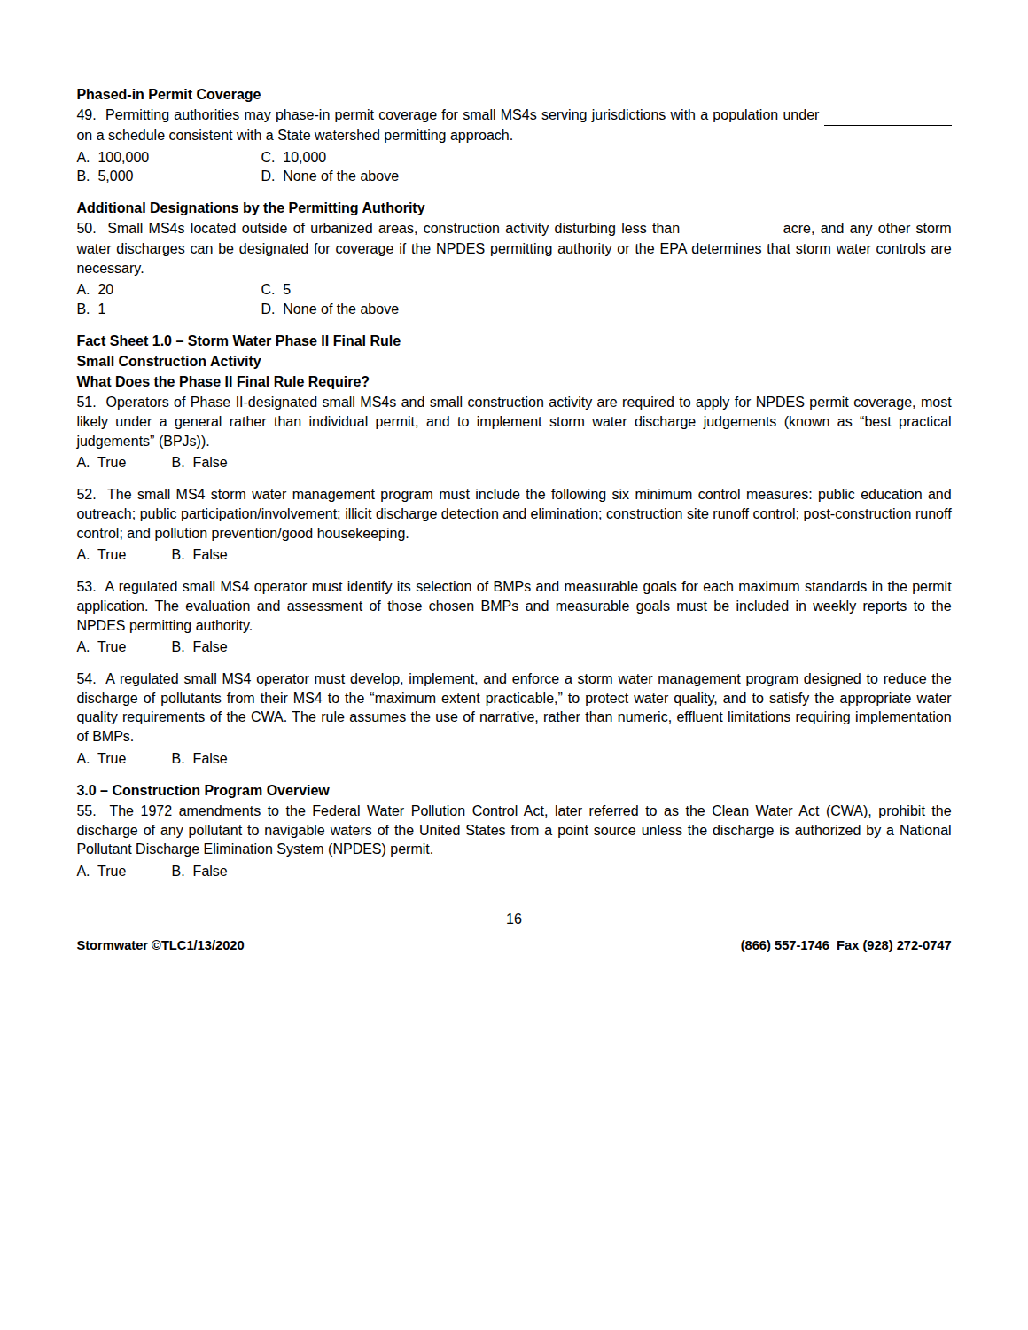Phased-in Permit Coverage
49. Permitting authorities may phase-in permit coverage for small MS4s serving jurisdictions with a population under on a schedule consistent with a State watershed permitting approach.
| A. 100,000 | C. 10,000 |
| B. 5,000 | D. None of the above |
Additional Designations by the Permitting Authority
50. Small MS4s located outside of urbanized areas, construction activity disturbing less than acre, and any other storm water discharges can be designated for coverage if the NPDES permitting authority or the EPA determines that storm water controls are necessary.
| A. 20 | C. 5 |
| B. 1 | D. None of the above |
Fact Sheet 1.0 – Storm Water Phase II Final Rule
Small Construction Activity
What Does the Phase II Final Rule Require?
51. Operators of Phase II-designated small MS4s and small construction activity are required to apply for NPDES permit coverage, most likely under a general rather than individual permit, and to implement storm water discharge judgements (known as “best practical judgements” (BPJs)).
A. True B. False
52. The small MS4 storm water management program must include the following six minimum control measures: public education and outreach; public participation/involvement; illicit discharge detection and elimination; construction site runoff control; post-construction runoff control; and pollution prevention/good housekeeping.
A. True B. False
53. A regulated small MS4 operator must identify its selection of BMPs and measurable goals for each maximum standards in the permit application. The evaluation and assessment of those chosen BMPs and measurable goals must be included in weekly reports to the NPDES permitting authority.
A. True B. False
54. A regulated small MS4 operator must develop, implement, and enforce a storm water management program designed to reduce the discharge of pollutants from their MS4 to the “maximum extent practicable,” to protect water quality, and to satisfy the appropriate water quality requirements of the CWA. The rule assumes the use of narrative, rather than numeric, effluent limitations requiring implementation of BMPs.
A. True B. False
3.0 – Construction Program Overview
55. The 1972 amendments to the Federal Water Pollution Control Act, later referred to as the Clean Water Act (CWA), prohibit the discharge of any pollutant to navigable waters of the United States from a point source unless the discharge is authorized by a National Pollutant Discharge Elimination System (NPDES) permit.
A. True B. False
16
Stormwater ©TLC1/13/2020 (866) 557-1746 Fax (928) 272-0747